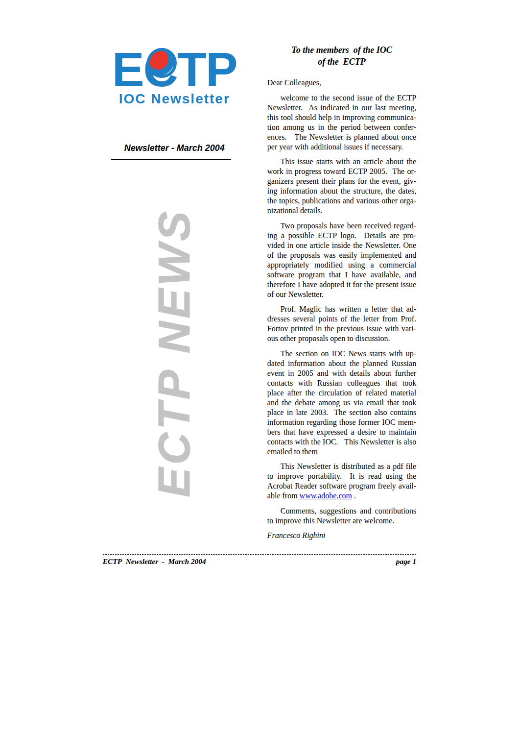E CTP
IOC Newsletter
Newsletter - March 2004
ECTP NEWS
To the members of the IOC
of the ECTP
Dear Colleagues,
welcome to the second issue of the ECTP Newsletter. As indicated in our last meeting, this tool should help in improving communication among us in the period between conferences. The Newsletter is planned about once per year with additional issues if necessary.
This issue starts with an article about the work in progress toward ECTP 2005. The organizers present their plans for the event, giving information about the structure, the dates, the topics, publications and various other organizational details.
Two proposals have been received regarding a possible ECTP logo. Details are provided in one article inside the Newsletter. One of the proposals was easily implemented and appropriately modified using a commercial software program that I have available, and therefore I have adopted it for the present issue of our Newsletter.
Prof. Maglic has written a letter that addresses several points of the letter from Prof. Fortov printed in the previous issue with various other proposals open to discussion.
The section on IOC News starts with updated information about the planned Russian event in 2005 and with details about further contacts with Russian colleagues that took place after the circulation of related material and the debate among us via email that took place in late 2003. The section also contains information regarding those former IOC members that have expressed a desire to maintain contacts with the IOC. This Newsletter is also emailed to them
This Newsletter is distributed as a pdf file to improve portability. It is read using the Acrobat Reader software program freely available from www.adobe.com .
Comments, suggestions and contributions to improve this Newsletter are welcome.
Francesco Righini
ECTP Newsletter - March 2004 page 1